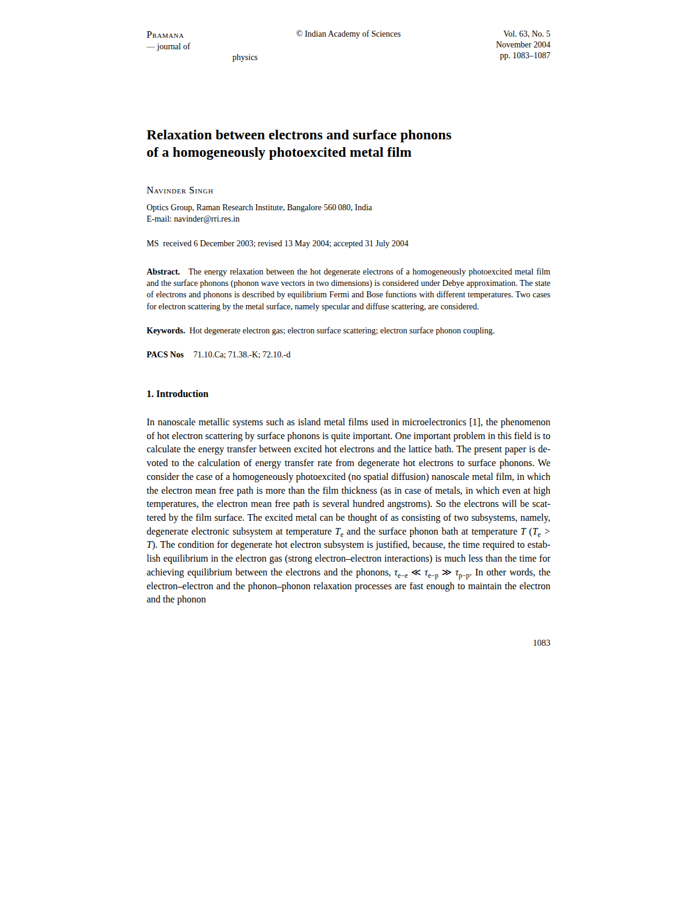| Pramana — journal of physics | © Indian Academy of Sciences | Vol. 63, No. 5 November 2004 pp. 1083–1087 |
Relaxation between electrons and surface phonons
of a homogeneously photoexcited metal film
Navinder Singh
Optics Group, Raman Research Institute, Bangalore 560 080, India E-mail: navinder@rri.res.in
MS received 6 December 2003; revised 13 May 2004; accepted 31 July 2004
Abstract. The energy relaxation between the hot degenerate electrons of a homogeneously photoexcited metal film and the surface phonons (phonon wave vectors in two dimensions) is considered under Debye approximation. The state of electrons and phonons is described by equilibrium Fermi and Bose functions with different temperatures. Two cases for electron scattering by the metal surface, namely specular and diffuse scattering, are considered.
Keywords. Hot degenerate electron gas; electron surface scattering; electron surface phonon coupling.
PACS Nos 71.10.Ca; 71.38.-K; 72.10.-d
1. Introduction
In nanoscale metallic systems such as island metal films used in microelectronics [1], the phenomenon of hot electron scattering by surface phonons is quite important. One important problem in this field is to calculate the energy transfer between excited hot electrons and the lattice bath. The present paper is devoted to the calculation of energy transfer rate from degenerate hot electrons to surface phonons. We consider the case of a homogeneously photoexcited (no spatial diffusion) nanoscale metal film, in which the electron mean free path is more than the film thickness (as in case of metals, in which even at high temperatures, the electron mean free path is several hundred angstroms). So the electrons will be scattered by the film surface. The excited metal can be thought of as consisting of two subsystems, namely, degenerate electronic subsystem at temperature Te and the surface phonon bath at temperature T (Te > T). The condition for degenerate hot electron subsystem is justified, because, the time required to establish equilibrium in the electron gas (strong electron–electron interactions) is much less than the time for achieving equilibrium between the electrons and the phonons, τe−e ≪ τe−p ≫ τp−p. In other words, the electron–electron and the phonon–phonon relaxation processes are fast enough to maintain the electron and the phonon
1083